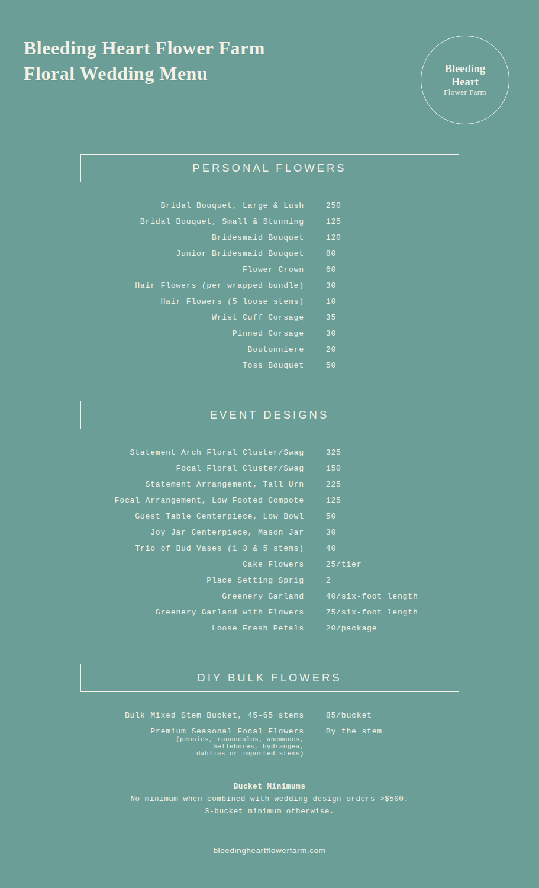Bleeding Heart Flower Farm
Floral Wedding Menu
Bleeding Heart Flower Farm
Personal Flowers
| Bridal Bouquet, Large & Lush | 250 |
| Bridal Bouquet, Small & Stunning | 125 |
| Bridesmaid Bouquet | 120 |
| Junior Bridesmaid Bouquet | 80 |
| Flower Crown | 60 |
| Hair Flowers (per wrapped bundle) | 30 |
| Hair Flowers (5 loose stems) | 10 |
| Wrist Cuff Corsage | 35 |
| Pinned Corsage | 30 |
| Boutonniere | 20 |
| Toss Bouquet | 50 |
Event Designs
| Statement Arch Floral Cluster/Swag | 325 |
| Focal Floral Cluster/Swag | 150 |
| Statement Arrangement, Tall Urn | 225 |
| Focal Arrangement, Low Footed Compote | 125 |
| Guest Table Centerpiece, Low Bowl | 50 |
| Joy Jar Centerpiece, Mason Jar | 30 |
| Trio of Bud Vases (1 3 & 5 stems) | 40 |
| Cake Flowers | 25/tier |
| Place Setting Sprig | 2 |
| Greenery Garland | 40/six-foot length |
| Greenery Garland with Flowers | 75/six-foot length |
| Loose Fresh Petals | 20/package |
DIY Bulk Flowers
| Bulk Mixed Stem Bucket, 45–65 stems | 85/bucket |
| Premium Seasonal Focal Flowers (peonies, ranunculus, anemones, hellebores, hydrangea, dahlias or imported stems) | By the stem |
Bucket Minimums
No minimum when combined with wedding design orders >$500.
3-bucket minimum otherwise.
bleedingheartflowerfarm.com